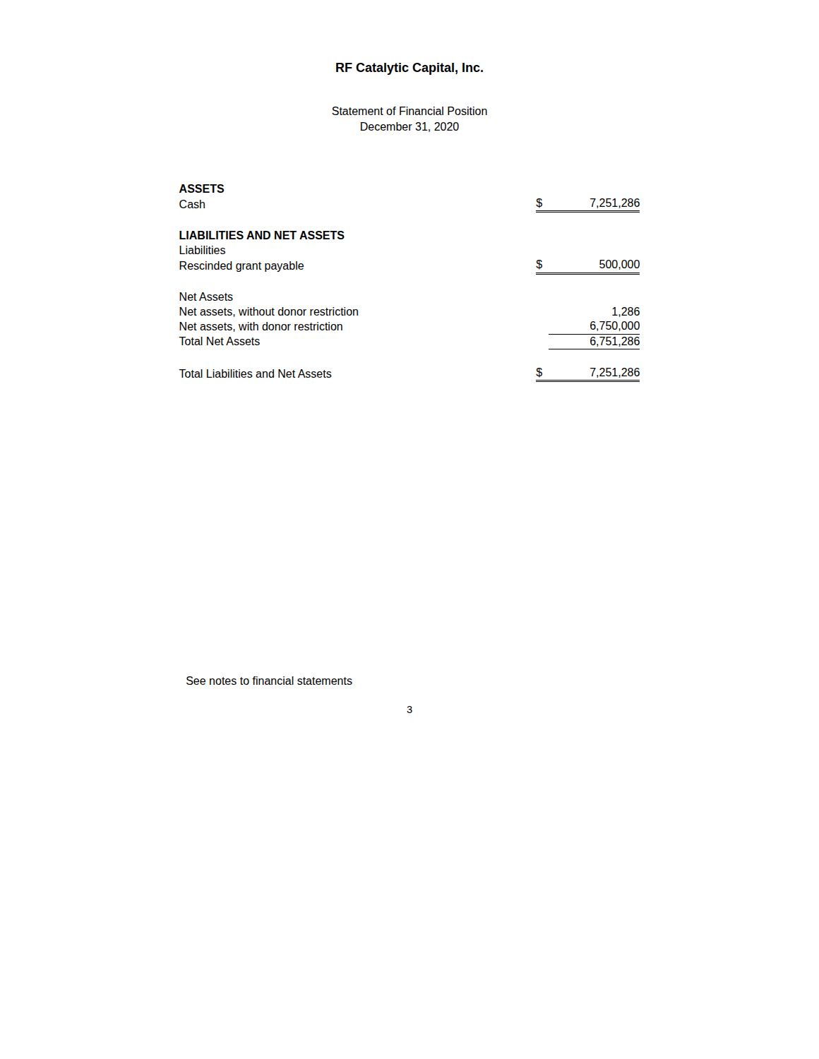RF Catalytic Capital, Inc.
Statement of Financial Position
December 31, 2020
| ASSETS | | |
| Cash | $ | 7,251,286 |
| LIABILITIES AND NET ASSETS | | |
| Liabilities | | |
| Rescinded grant payable | $ | 500,000 |
| Net Assets | | |
| Net assets, without donor restriction | | 1,286 |
| Net assets, with donor restriction | | 6,750,000 |
| Total Net Assets | | 6,751,286 |
| Total Liabilities and Net Assets | $ | 7,251,286 |
See notes to financial statements
3